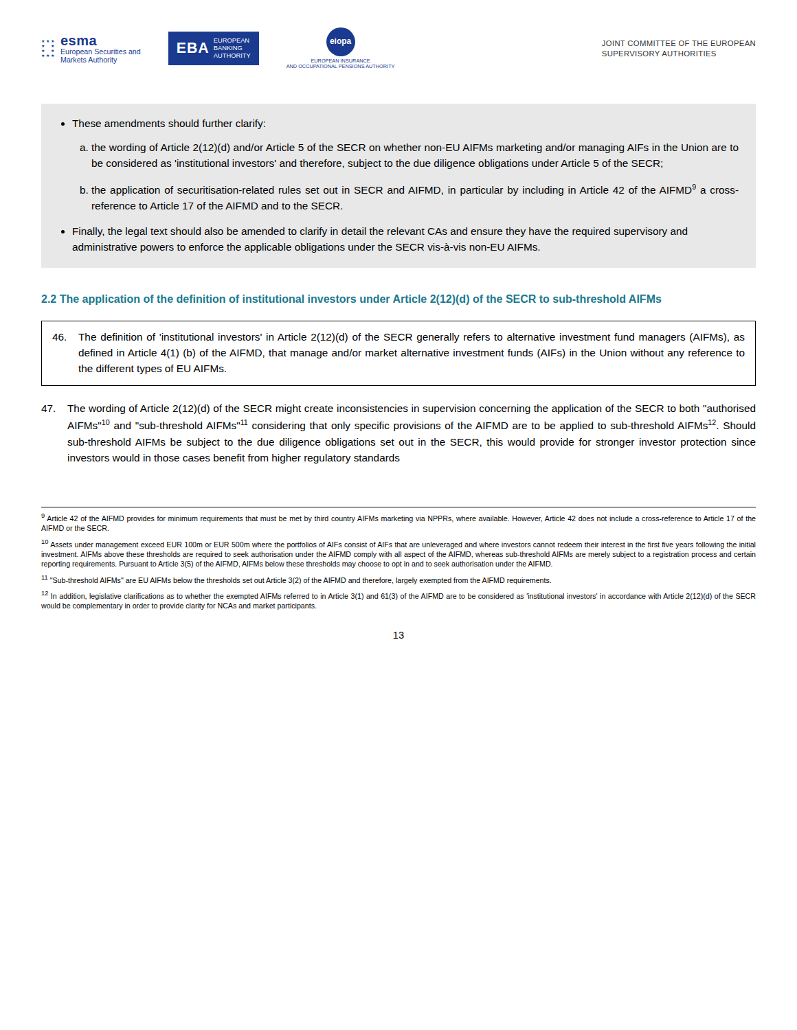★★★ ★ ★ ★ ★ ★★★
esma
European Securities and
Markets Authority
EBA EUROPEAN
BANKING
AUTHORITY
eiopa
EUROPEAN INSURANCE
AND OCCUPATIONAL PENSIONS AUTHORITY
JOINT COMMITTEE OF THE EUROPEAN
SUPERVISORY AUTHORITIES
These amendments should further clarify:
the wording of Article 2(12)(d) and/or Article 5 of the SECR on whether non-EU AIFMs marketing and/or managing AIFs in the Union are to be considered as 'institutional investors' and therefore, subject to the due diligence obligations under Article 5 of the SECR;
the application of securitisation-related rules set out in SECR and AIFMD, in particular by including in Article 42 of the AIFMD9 a cross-reference to Article 17 of the AIFMD and to the SECR.
Finally, the legal text should also be amended to clarify in detail the relevant CAs and ensure they have the required supervisory and administrative powers to enforce the applicable obligations under the SECR vis-à-vis non-EU AIFMs.
2.2 The application of the definition of institutional investors under Article 2(12)(d) of the SECR to sub-threshold AIFMs
46. The definition of 'institutional investors' in Article 2(12)(d) of the SECR generally refers to alternative investment fund managers (AIFMs), as defined in Article 4(1) (b) of the AIFMD, that manage and/or market alternative investment funds (AIFs) in the Union without any reference to the different types of EU AIFMs.
47. The wording of Article 2(12)(d) of the SECR might create inconsistencies in supervision concerning the application of the SECR to both "authorised AIFMs"10 and "sub-threshold AIFMs"11 considering that only specific provisions of the AIFMD are to be applied to sub-threshold AIFMs12. Should sub-threshold AIFMs be subject to the due diligence obligations set out in the SECR, this would provide for stronger investor protection since investors would in those cases benefit from higher regulatory standards
9 Article 42 of the AIFMD provides for minimum requirements that must be met by third country AIFMs marketing via NPPRs, where available. However, Article 42 does not include a cross-reference to Article 17 of the AIFMD or the SECR.
10 Assets under management exceed EUR 100m or EUR 500m where the portfolios of AIFs consist of AIFs that are unleveraged and where investors cannot redeem their interest in the first five years following the initial investment. AIFMs above these thresholds are required to seek authorisation under the AIFMD comply with all aspect of the AIFMD, whereas sub-threshold AIFMs are merely subject to a registration process and certain reporting requirements. Pursuant to Article 3(5) of the AIFMD, AIFMs below these thresholds may choose to opt in and to seek authorisation under the AIFMD.
11 "Sub-threshold AIFMs" are EU AIFMs below the thresholds set out Article 3(2) of the AIFMD and therefore, largely exempted from the AIFMD requirements.
12 In addition, legislative clarifications as to whether the exempted AIFMs referred to in Article 3(1) and 61(3) of the AIFMD are to be considered as 'institutional investors' in accordance with Article 2(12)(d) of the SECR would be complementary in order to provide clarity for NCAs and market participants.
13